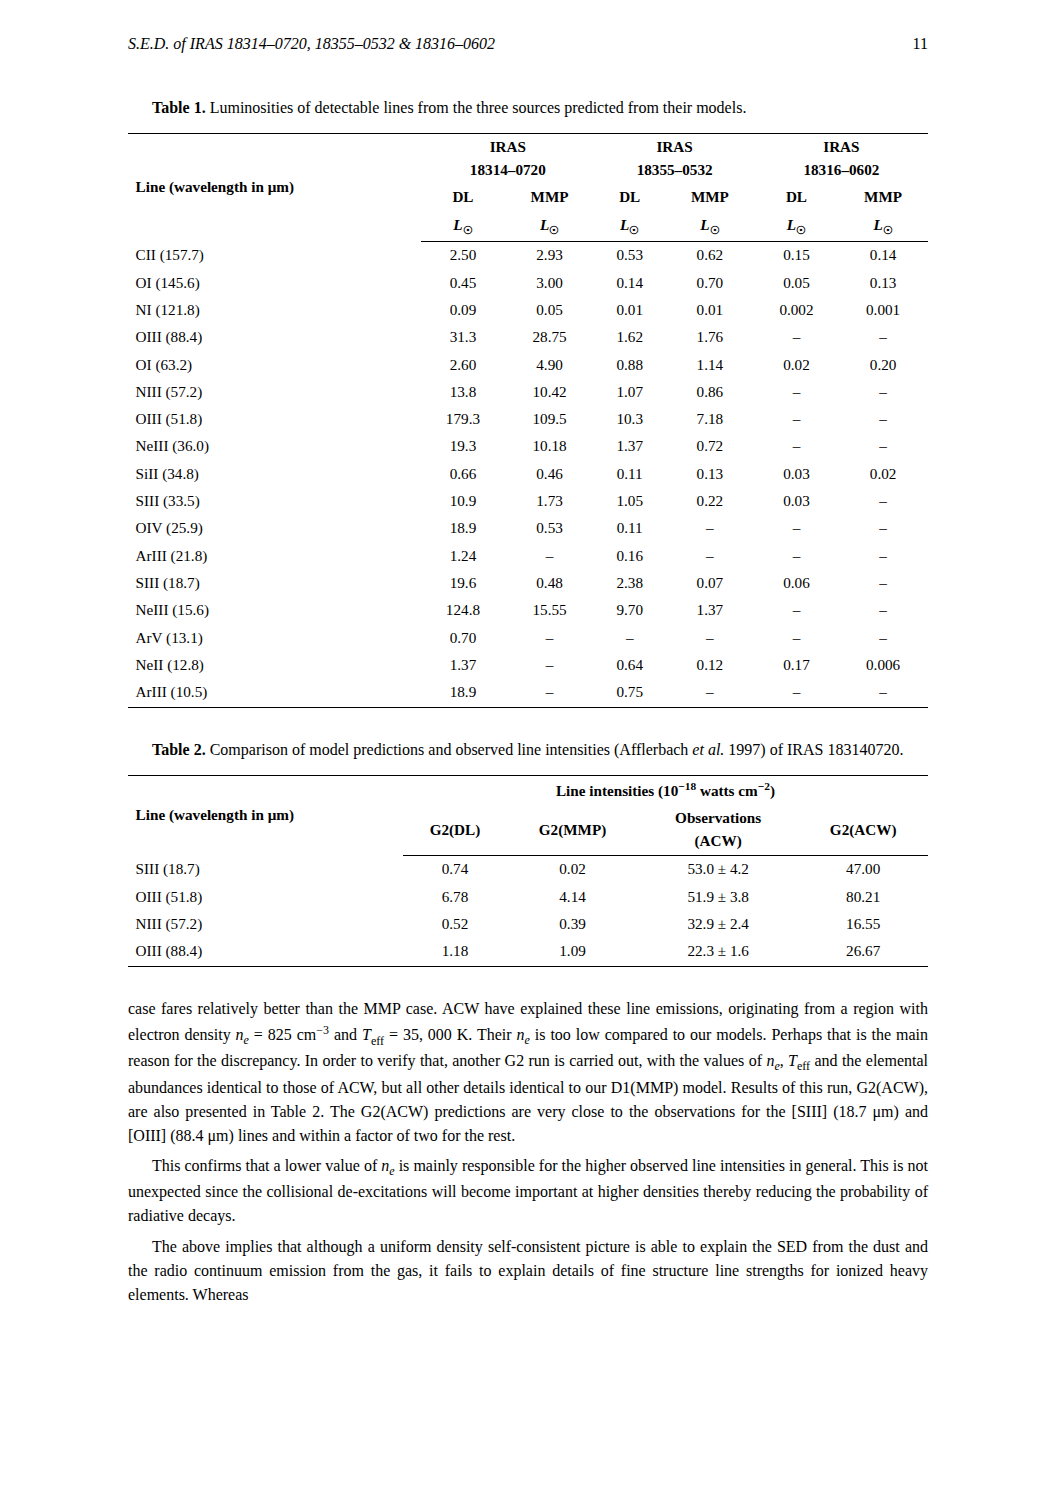S.E.D. of IRAS 18314–0720, 18355–0532 & 18316–0602 11
Table 1. Luminosities of detectable lines from the three sources predicted from their models.
| Line (wavelength in μm) | IRAS 18314–0720 | IRAS 18355–0532 | IRAS 18316–0602 |
| --- | --- | --- | --- |
| DL | MMP | DL | MMP | DL | MMP |
| L ☉ | L ☉ | L ☉ | L ☉ | L ☉ | L ☉ |
| CII (157.7) | 2.50 | 2.93 | 0.53 | 0.62 | 0.15 | 0.14 |
| OI (145.6) | 0.45 | 3.00 | 0.14 | 0.70 | 0.05 | 0.13 |
| NI (121.8) | 0.09 | 0.05 | 0.01 | 0.01 | 0.002 | 0.001 |
| OIII (88.4) | 31.3 | 28.75 | 1.62 | 1.76 | – | – |
| OI (63.2) | 2.60 | 4.90 | 0.88 | 1.14 | 0.02 | 0.20 |
| NIII (57.2) | 13.8 | 10.42 | 1.07 | 0.86 | – | – |
| OIII (51.8) | 179.3 | 109.5 | 10.3 | 7.18 | – | – |
| NeIII (36.0) | 19.3 | 10.18 | 1.37 | 0.72 | – | – |
| SiII (34.8) | 0.66 | 0.46 | 0.11 | 0.13 | 0.03 | 0.02 |
| SIII (33.5) | 10.9 | 1.73 | 1.05 | 0.22 | 0.03 | – |
| OIV (25.9) | 18.9 | 0.53 | 0.11 | – | – | – |
| ArIII (21.8) | 1.24 | – | 0.16 | – | – | – |
| SIII (18.7) | 19.6 | 0.48 | 2.38 | 0.07 | 0.06 | – |
| NeIII (15.6) | 124.8 | 15.55 | 9.70 | 1.37 | – | – |
| ArV (13.1) | 0.70 | – | – | – | – | – |
| NeII (12.8) | 1.37 | – | 0.64 | 0.12 | 0.17 | 0.006 |
| ArIII (10.5) | 18.9 | – | 0.75 | – | – | – |
Table 2. Comparison of model predictions and observed line intensities (Afflerbach et al. 1997) of IRAS 183140720.
| Line (wavelength in μm) | Line intensities (10 −18 watts cm −2 ) |
| --- | --- |
| G2(DL) | G2(MMP) | Observations (ACW) | G2(ACW) |
| SIII (18.7) | 0.74 | 0.02 | 53.0 ± 4.2 | 47.00 |
| OIII (51.8) | 6.78 | 4.14 | 51.9 ± 3.8 | 80.21 |
| NIII (57.2) | 0.52 | 0.39 | 32.9 ± 2.4 | 16.55 |
| OIII (88.4) | 1.18 | 1.09 | 22.3 ± 1.6 | 26.67 |
case fares relatively better than the MMP case. ACW have explained these line emissions, originating from a region with electron density ne = 825 cm−3 and Teff = 35, 000 K. Their ne is too low compared to our models. Perhaps that is the main reason for the discrepancy. In order to verify that, another G2 run is carried out, with the values of ne, Teff and the elemental abundances identical to those of ACW, but all other details identical to our D1(MMP) model. Results of this run, G2(ACW), are also presented in Table 2. The G2(ACW) predictions are very close to the observations for the [SIII] (18.7 μm) and [OIII] (88.4 μm) lines and within a factor of two for the rest.
This confirms that a lower value of ne is mainly responsible for the higher observed line intensities in general. This is not unexpected since the collisional de-excitations will become important at higher densities thereby reducing the probability of radiative decays.
The above implies that although a uniform density self-consistent picture is able to explain the SED from the dust and the radio continuum emission from the gas, it fails to explain details of fine structure line strengths for ionized heavy elements. Whereas